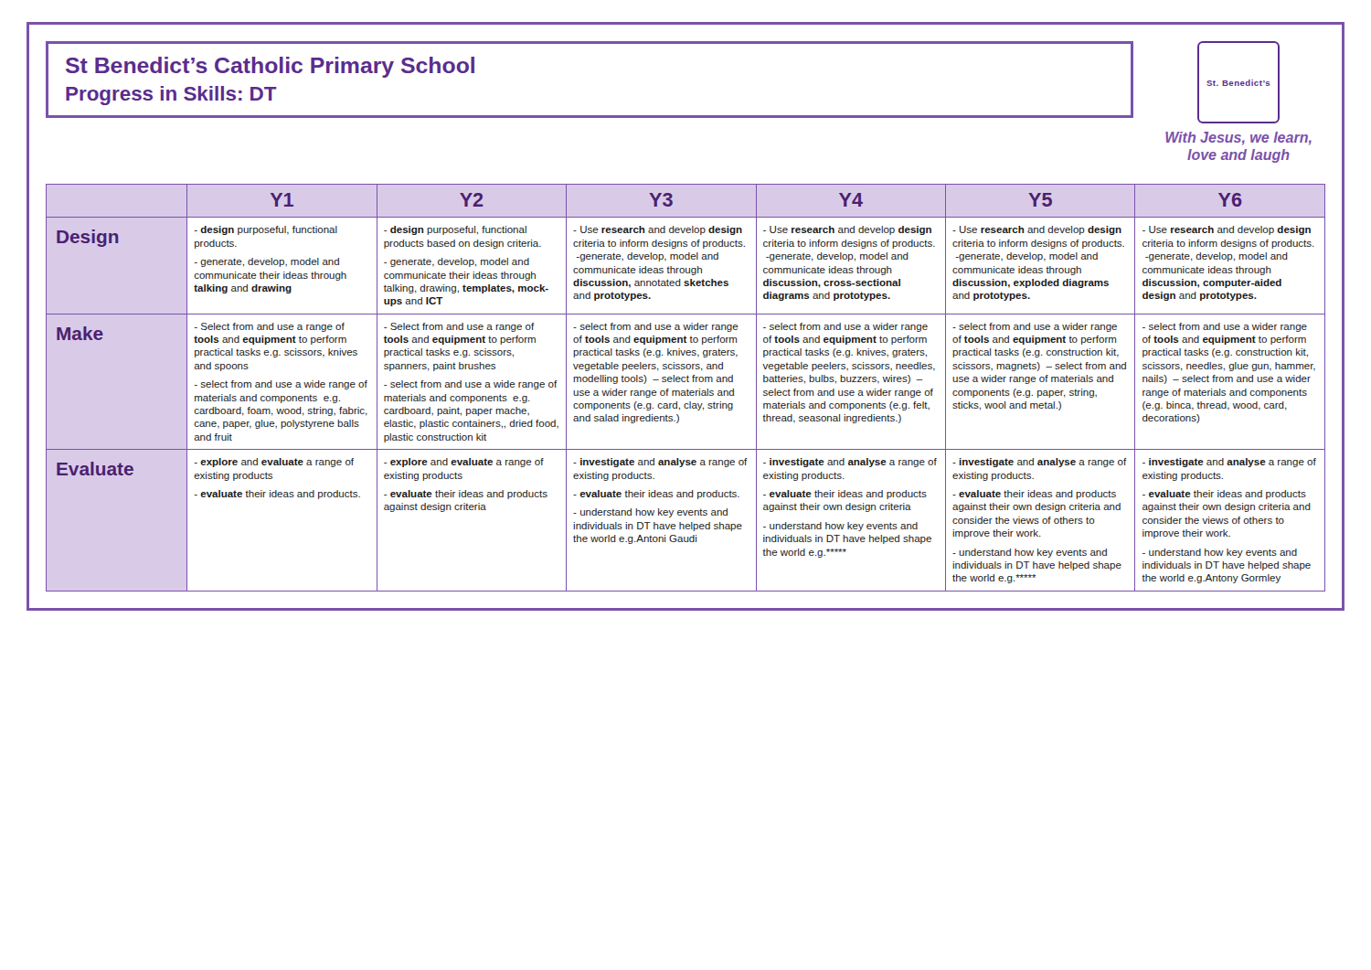St Benedict’s Catholic Primary School
Progress in Skills: DT
St. Benedict’s
With Jesus, we learn,
love and laugh
| | Y1 | Y2 | Y3 | Y4 | Y5 | Y6 |
| --- | --- | --- | --- | --- | --- | --- |
| Design | - design purposeful, functional products. - generate, develop, model and communicate their ideas through talking and drawing | - design purposeful, functional products based on design criteria. - generate, develop, model and communicate their ideas through talking, drawing, templates, mock-ups and ICT | - Use research and develop design criteria to inform designs of products. -generate, develop, model and communicate ideas through discussion, annotated sketches and prototypes. | - Use research and develop design criteria to inform designs of products. -generate, develop, model and communicate ideas through discussion, cross-sectional diagrams and prototypes. | - Use research and develop design criteria to inform designs of products. -generate, develop, model and communicate ideas through discussion, exploded diagrams and prototypes. | - Use research and develop design criteria to inform designs of products. -generate, develop, model and communicate ideas through discussion, computer-aided design and prototypes. |
| Make | - Select from and use a range of tools and equipment to perform practical tasks e.g. scissors, knives and spoons - select from and use a wide range of materials and components e.g. cardboard, foam, wood, string, fabric, cane, paper, glue, polystyrene balls and fruit | - Select from and use a range of tools and equipment to perform practical tasks e.g. scissors, spanners, paint brushes - select from and use a wide range of materials and components e.g. cardboard, paint, paper mache, elastic, plastic containers,, dried food, plastic construction kit | - select from and use a wider range of tools and equipment to perform practical tasks (e.g. knives, graters, vegetable peelers, scissors, and modelling tools) – select from and use a wider range of materials and components (e.g. card, clay, string and salad ingredients.) | - select from and use a wider range of tools and equipment to perform practical tasks (e.g. knives, graters, vegetable peelers, scissors, needles, batteries, bulbs, buzzers, wires) – select from and use a wider range of materials and components (e.g. felt, thread, seasonal ingredients.) | - select from and use a wider range of tools and equipment to perform practical tasks (e.g. construction kit, scissors, magnets) – select from and use a wider range of materials and components (e.g. paper, string, sticks, wool and metal.) | - select from and use a wider range of tools and equipment to perform practical tasks (e.g. construction kit, scissors, needles, glue gun, hammer, nails) – select from and use a wider range of materials and components (e.g. binca, thread, wood, card, decorations) |
| Evaluate | - explore and evaluate a range of existing products - evaluate their ideas and products. | - explore and evaluate a range of existing products - evaluate their ideas and products against design criteria | - investigate and analyse a range of existing products. - evaluate their ideas and products. - understand how key events and individuals in DT have helped shape the world e.g.Antoni Gaudi | - investigate and analyse a range of existing products. - evaluate their ideas and products against their own design criteria - understand how key events and individuals in DT have helped shape the world e.g.***** | - investigate and analyse a range of existing products. - evaluate their ideas and products against their own design criteria and consider the views of others to improve their work. - understand how key events and individuals in DT have helped shape the world e.g.***** | - investigate and analyse a range of existing products. - evaluate their ideas and products against their own design criteria and consider the views of others to improve their work. - understand how key events and individuals in DT have helped shape the world e.g.Antony Gormley |